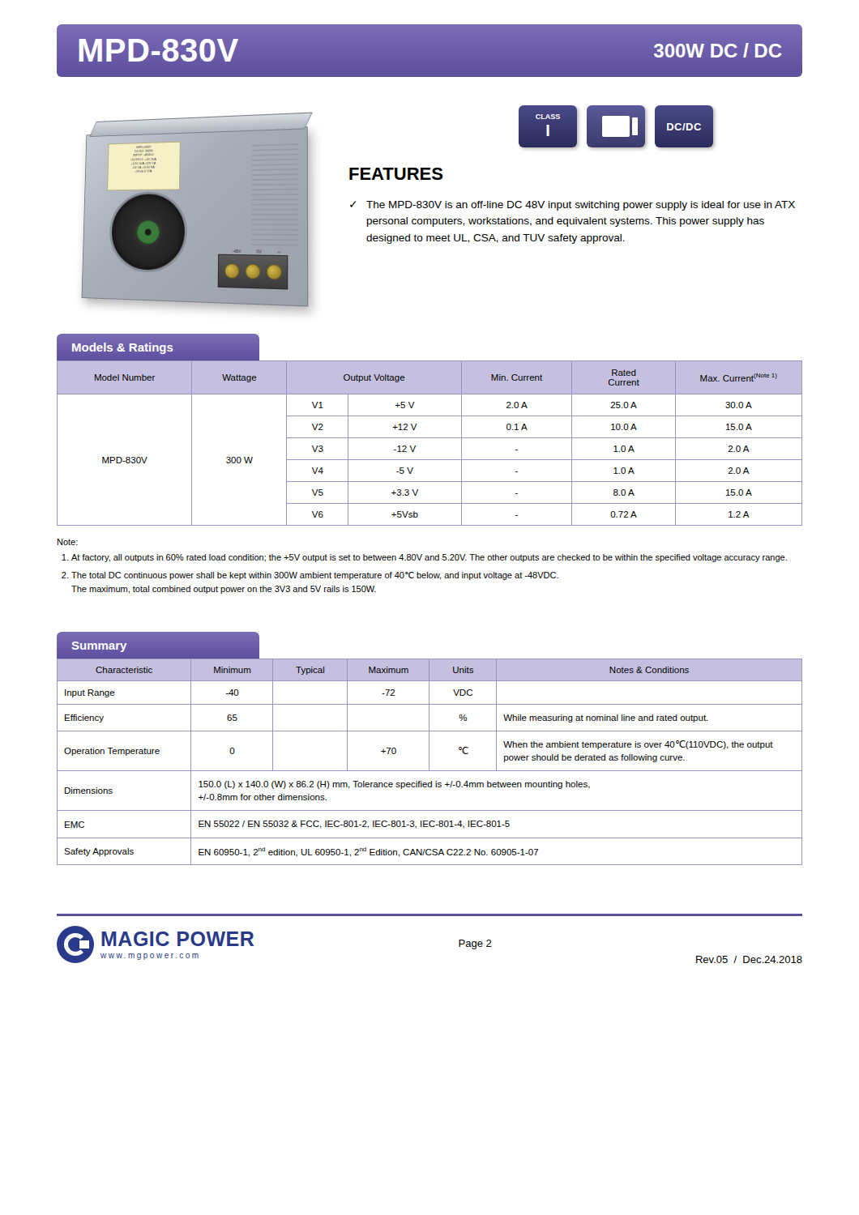MPD-830V
300W DC / DC
MPD-830V
DC/DC 300W
INPUT: -48VDC
OUTPUT: +5V 25A
+12V 10A -12V 1A
-5V 1A +3.3V 8A
+5Vsb 0.72A
-48V 0V⏕
CLASS
I
DC/DC
FEATURES
✓
The MPD-830V is an off-line DC 48V input switching power supply is ideal for use in ATX personal computers, workstations, and equivalent systems. This power supply has designed to meet UL, CSA, and TUV safety approval.
Models & Ratings
| Model Number | Wattage | Output Voltage | Min. Current | Rated Current | Max. Current (Note 1) |
| --- | --- | --- | --- | --- | --- |
| MPD-830V | 300 W | V1 | +5 V | 2.0 A | 25.0 A | 30.0 A |
| V2 | +12 V | 0.1 A | 10.0 A | 15.0 A |
| V3 | -12 V | - | 1.0 A | 2.0 A |
| V4 | -5 V | - | 1.0 A | 2.0 A |
| V5 | +3.3 V | - | 8.0 A | 15.0 A |
| V6 | +5Vsb | - | 0.72 A | 1.2 A |
Note:
At factory, all outputs in 60% rated load condition; the +5V output is set to between 4.80V and 5.20V. The other outputs are checked to be within the specified voltage accuracy range.
The total DC continuous power shall be kept within 300W ambient temperature of 40℃ below, and input voltage at -48VDC.
The maximum, total combined output power on the 3V3 and 5V rails is 150W.
Summary
| Characteristic | Minimum | Typical | Maximum | Units | Notes & Conditions |
| --- | --- | --- | --- | --- | --- |
| Input Range | -40 | | -72 | VDC | |
| Efficiency | 65 | | | % | While measuring at nominal line and rated output. |
| Operation Temperature | 0 | | +70 | ℃ | When the ambient temperature is over 40℃(110VDC), the output power should be derated as following curve. |
| Dimensions | 150.0 (L) x 140.0 (W) x 86.2 (H) mm, Tolerance specified is +/-0.4mm between mounting holes, +/-0.8mm for other dimensions. |
| EMC | EN 55022 / EN 55032 & FCC, IEC-801-2, IEC-801-3, IEC-801-4, IEC-801-5 |
| Safety Approvals | EN 60950-1, 2 nd edition, UL 60950-1, 2 nd Edition, CAN/CSA C22.2 No. 60905-1-07 |
MAGIC POWER
www.mgpower.com
Page 2
Rev.05 / Dec.24.2018